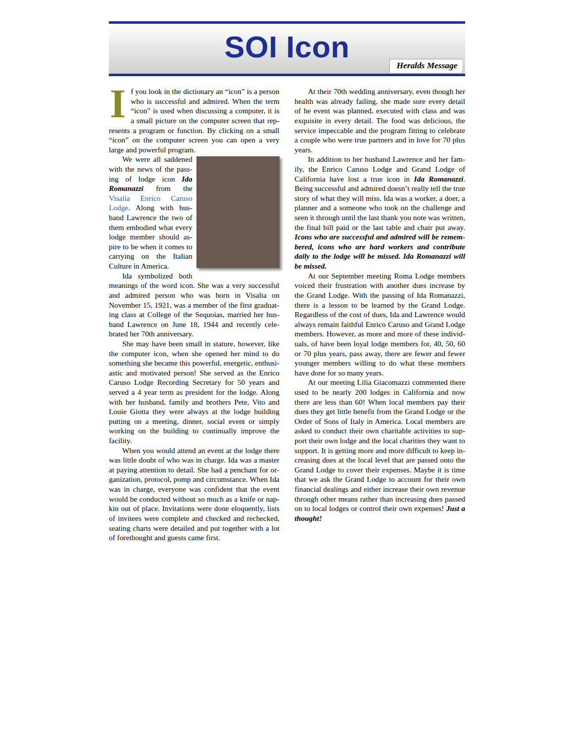SOI Icon
Heralds Message
If you look in the dictionary an “icon” is a person who is successful and admired. When the term “icon” is used when discussing a computer, it is a small picture on the computer screen that represents a program or function. By clicking on a small “icon” on the computer screen you can open a very large and powerful program.
We were all saddened with the news of the passing of lodge icon Ida Romanazzi from the Visalia Enrico Caruso Lodge. Along with husband Lawrence the two of them embodied what every lodge member should aspire to be when it comes to carrying on the Italian Culture in America.
Ida symbolized both meanings of the word icon. She was a very successful and admired person who was born in Visalia on November 15, 1921, was a member of the first graduating class at College of the Sequoias, married her husband Lawrence on June 18, 1944 and recently celebrated her 70th anniversary.
She may have been small in stature, however, like the computer icon, when she opened her mind to do something she became this powerful, energetic, enthusiastic and motivated person! She served as the Enrico Caruso Lodge Recording Secretary for 50 years and served a 4 year term as president for the lodge. Along with her husband, family and brothers Pete, Vito and Louie Giotta they were always at the lodge building putting on a meeting, dinner, social event or simply working on the building to continually improve the facility.
When you would attend an event at the lodge there was little doubt of who was in charge. Ida was a master at paying attention to detail. She had a penchant for organization, protocol, pomp and circumstance. When Ida was in charge, everyone was confident that the event would be conducted without so much as a knife or napkin out of place. Invitations were done eloquently, lists of invitees were complete and checked and rechecked, seating charts were detailed and put together with a lot of forethought and guests came first.
At their 70th wedding anniversary, even though her health was already failing, she made sure every detail of he event was planned, executed with class and was exquisite in every detail. The food was delicious, the service impeccable and the program fitting to celebrate a couple who were true partners and in love for 70 plus years.
In addition to her husband Lawrence and her family, the Enrico Caruso Lodge and Grand Lodge of California have lost a true icon in Ida Romanazzi. Being successful and admired doesn’t really tell the true story of what they will miss. Ida was a worker, a doer, a planner and a someone who took on the challenge and seen it through until the last thank you note was written, the final bill paid or the last table and chair put away. Icons who are successful and admired will be remembered, icons who are hard workers and contribute daily to the lodge will be missed. Ida Romanazzi will be missed.
At our September meeting Roma Lodge members voiced their frustration with another dues increase by the Grand Lodge. With the passing of Ida Romanazzi, there is a lesson to be learned by the Grand Lodge. Regardless of the cost of dues, Ida and Lawrence would always remain faithful Enrico Caruso and Grand Lodge members. However, as more and more of these individuals, of have been loyal lodge members for, 40, 50, 60 or 70 plus years, pass away, there are fewer and fewer younger members willing to do what these members have done for so many years.
At our meeting Lilia Giacomazzi commented there used to be nearly 200 lodges in California and now there are less than 60! When local members pay their dues they get little benefit from the Grand Lodge or the Order of Sons of Italy in America. Local members are asked to conduct their own charitable activities to support their own lodge and the local charities they want to support. It is getting more and more difficult to keep increasing dues at the local level that are passed onto the Grand Lodge to cover their expenses. Maybe it is time that we ask the Grand Lodge to account for their own financial dealings and either increase their own revenue through other means rather than increasing dues passed on to local lodges or control their own expenses! Just a thought!